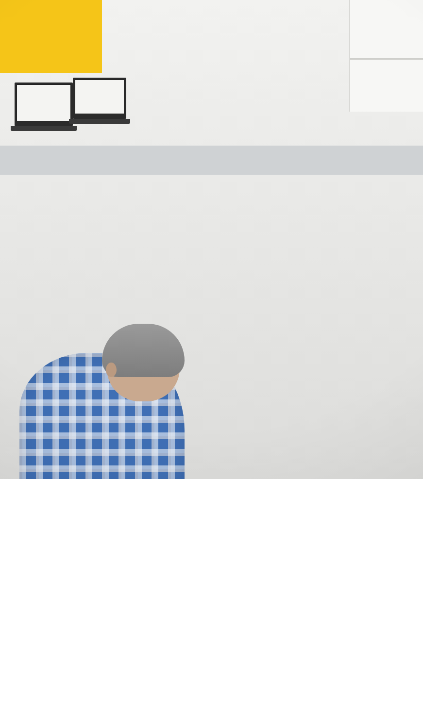2
How many are there?
There is a record number of more than 80 million people taking flight worldwide. A large majority of these lives in a different region within their own country or in a neighbouring country. Only a small proportion of these come to Europe to request asylum (source: UNHCR.be).
In the past few years, Belgium has recorded between 20,000 and 30,000 asylum applications per year, with a peak of 45,000 in 2015.